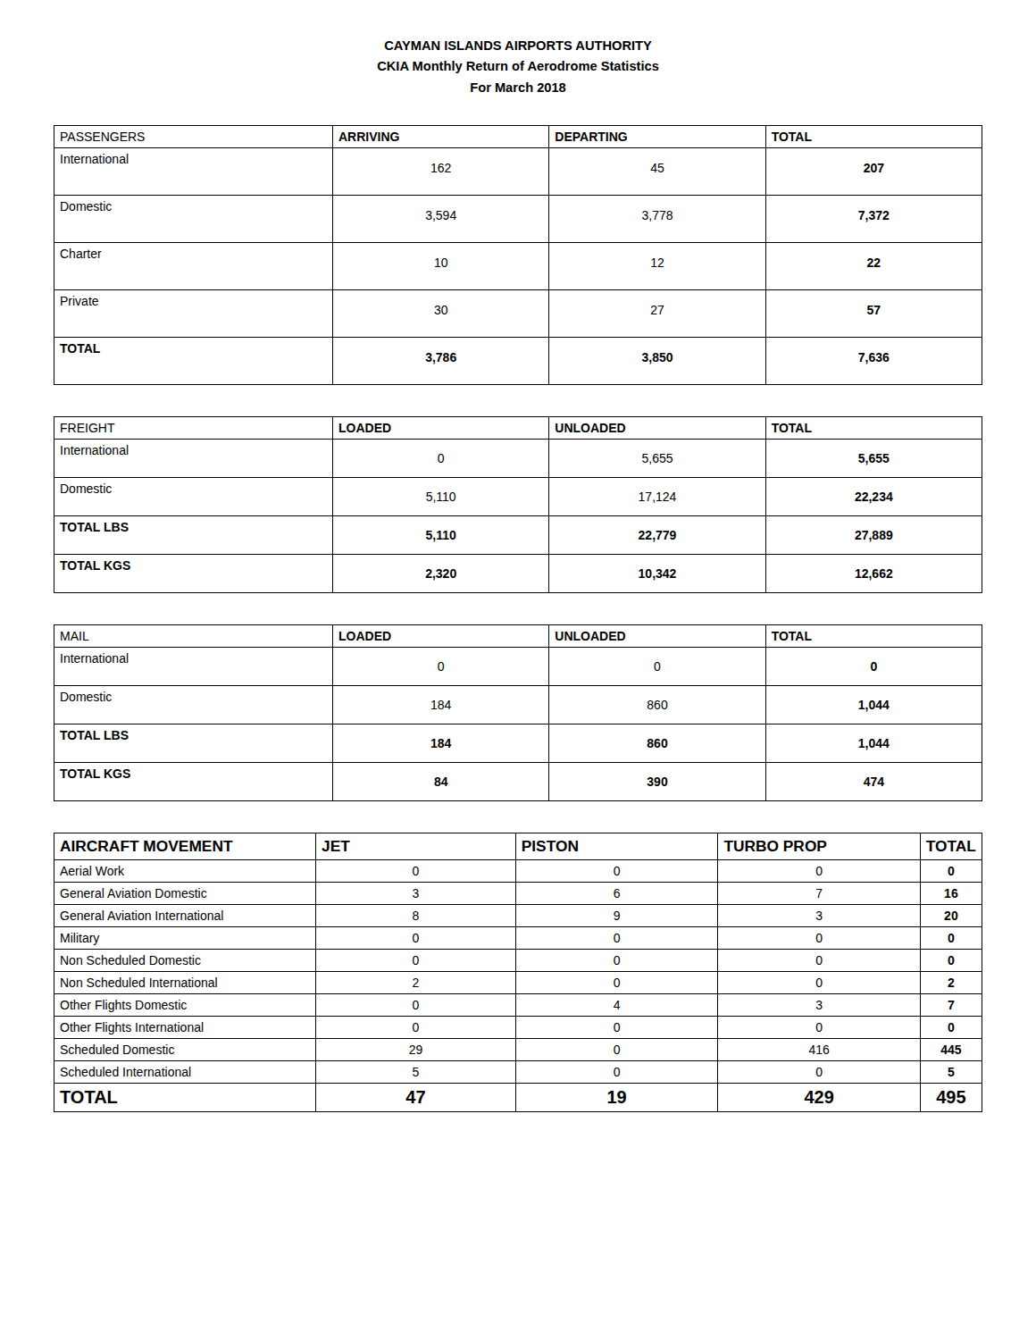CAYMAN ISLANDS AIRPORTS AUTHORITY
CKIA Monthly Return of Aerodrome Statistics
For March 2018
| PASSENGERS | ARRIVING | DEPARTING | TOTAL |
| --- | --- | --- | --- |
| International | 162 | 45 | 207 |
| Domestic | 3,594 | 3,778 | 7,372 |
| Charter | 10 | 12 | 22 |
| Private | 30 | 27 | 57 |
| TOTAL | 3,786 | 3,850 | 7,636 |
| FREIGHT | LOADED | UNLOADED | TOTAL |
| --- | --- | --- | --- |
| International | 0 | 5,655 | 5,655 |
| Domestic | 5,110 | 17,124 | 22,234 |
| TOTAL LBS | 5,110 | 22,779 | 27,889 |
| TOTAL KGS | 2,320 | 10,342 | 12,662 |
| MAIL | LOADED | UNLOADED | TOTAL |
| --- | --- | --- | --- |
| International | 0 | 0 | 0 |
| Domestic | 184 | 860 | 1,044 |
| TOTAL LBS | 184 | 860 | 1,044 |
| TOTAL KGS | 84 | 390 | 474 |
| AIRCRAFT MOVEMENT | JET | PISTON | TURBO PROP | TOTAL |
| Aerial Work | 0 | 0 | 0 | 0 |
| General Aviation Domestic | 3 | 6 | 7 | 16 |
| General Aviation International | 8 | 9 | 3 | 20 |
| Military | 0 | 0 | 0 | 0 |
| Non Scheduled Domestic | 0 | 0 | 0 | 0 |
| Non Scheduled International | 2 | 0 | 0 | 2 |
| Other Flights Domestic | 0 | 4 | 3 | 7 |
| Other Flights International | 0 | 0 | 0 | 0 |
| Scheduled Domestic | 29 | 0 | 416 | 445 |
| Scheduled International | 5 | 0 | 0 | 5 |
| TOTAL | 47 | 19 | 429 | 495 |